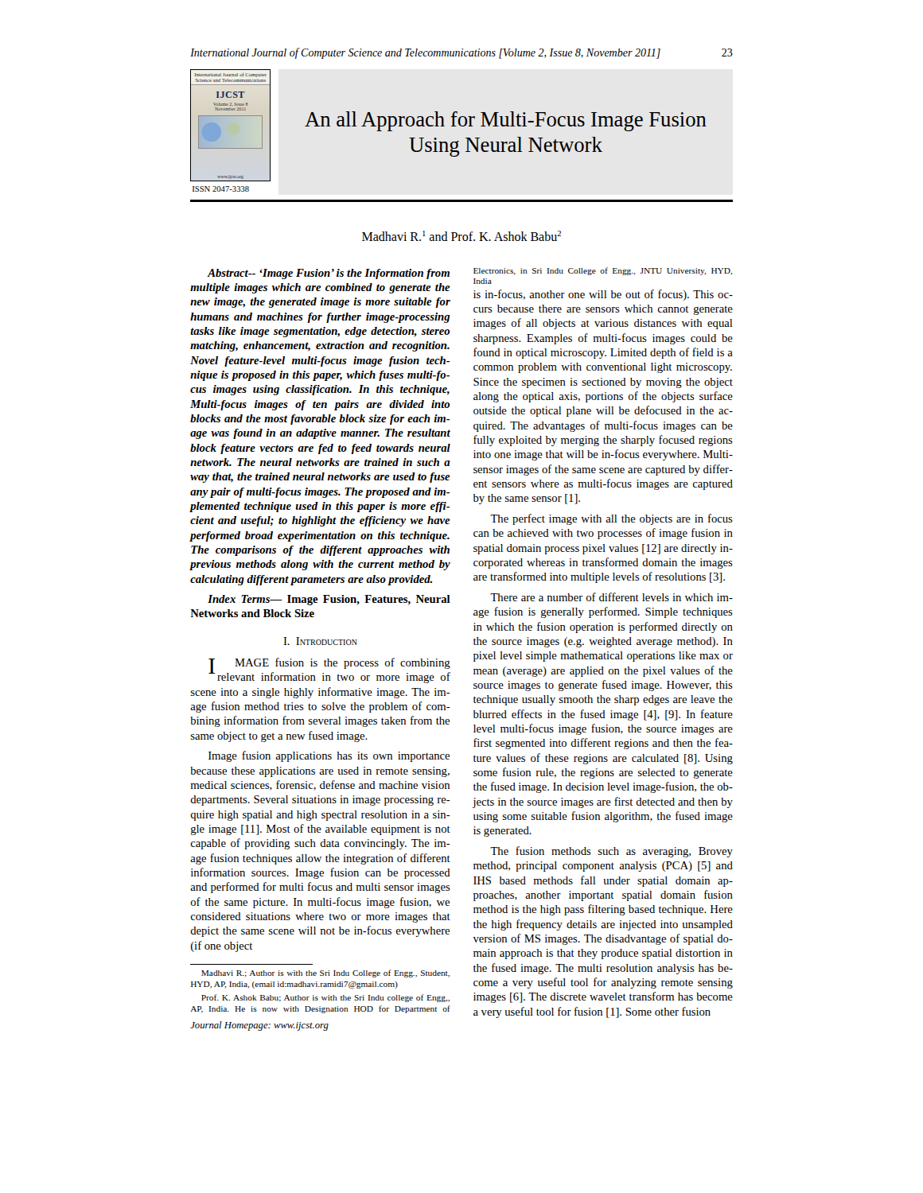International Journal of Computer Science and Telecommunications [Volume 2, Issue 8, November 2011]
23
International Journal of Computer Science and Telecommunications
IJCST
Volume 2, Issue 8
November 2011
www.ijcst.org
ISSN 2047-3338
An all Approach for Multi-Focus Image Fusion Using Neural Network
Madhavi R.1 and Prof. K. Ashok Babu2
Abstract-- ‘Image Fusion’ is the Information from multiple images which are combined to generate the new image, the generated image is more suitable for humans and machines for further image-processing tasks like image segmentation, edge detection, stereo matching, enhancement, extraction and recognition. Novel feature-level multi-focus image fusion technique is proposed in this paper, which fuses multi-focus images using classification. In this technique, Multi-focus images of ten pairs are divided into blocks and the most favorable block size for each image was found in an adaptive manner. The resultant block feature vectors are fed to feed towards neural network. The neural networks are trained in such a way that, the trained neural networks are used to fuse any pair of multi-focus images. The proposed and implemented technique used in this paper is more efficient and useful; to highlight the efficiency we have performed broad experimentation on this technique. The comparisons of the different approaches with previous methods along with the current method by calculating different parameters are also provided.
Index Terms— Image Fusion, Features, Neural Networks and Block Size
I. Introduction
IMAGE fusion is the process of combining relevant information in two or more image of scene into a single highly informative image. The image fusion method tries to solve the problem of combining information from several images taken from the same object to get a new fused image.
Image fusion applications has its own importance because these applications are used in remote sensing, medical sciences, forensic, defense and machine vision departments. Several situations in image processing require high spatial and high spectral resolution in a single image [11]. Most of the available equipment is not capable of providing such data convincingly. The image fusion techniques allow the integration of different information sources. Image fusion can be processed and performed for multi focus and multi sensor images of the same picture. In multi-focus image fusion, we considered situations where two or more images that depict the same scene will not be in-focus everywhere (if one object
Madhavi R.; Author is with the Sri Indu College of Engg., Student, HYD, AP, India, (email id:madhavi.ramidi7@gmail.com)
Prof. K. Ashok Babu; Author is with the Sri Indu college of Engg,, AP, India. He is now with Designation HOD for Department of Electronics, in Sri Indu College of Engg., JNTU University, HYD, India
is in-focus, another one will be out of focus). This occurs because there are sensors which cannot generate images of all objects at various distances with equal sharpness. Examples of multi-focus images could be found in optical microscopy. Limited depth of field is a common problem with conventional light microscopy. Since the specimen is sectioned by moving the object along the optical axis, portions of the objects surface outside the optical plane will be defocused in the acquired. The advantages of multi-focus images can be fully exploited by merging the sharply focused regions into one image that will be in-focus everywhere. Multi-sensor images of the same scene are captured by different sensors where as multi-focus images are captured by the same sensor [1].
The perfect image with all the objects are in focus can be achieved with two processes of image fusion in spatial domain process pixel values [12] are directly incorporated whereas in transformed domain the images are transformed into multiple levels of resolutions [3].
There are a number of different levels in which image fusion is generally performed. Simple techniques in which the fusion operation is performed directly on the source images (e.g. weighted average method). In pixel level simple mathematical operations like max or mean (average) are applied on the pixel values of the source images to generate fused image. However, this technique usually smooth the sharp edges are leave the blurred effects in the fused image [4], [9]. In feature level multi-focus image fusion, the source images are first segmented into different regions and then the feature values of these regions are calculated [8]. Using some fusion rule, the regions are selected to generate the fused image. In decision level image-fusion, the objects in the source images are first detected and then by using some suitable fusion algorithm, the fused image is generated.
The fusion methods such as averaging, Brovey method, principal component analysis (PCA) [5] and IHS based methods fall under spatial domain approaches, another important spatial domain fusion method is the high pass filtering based technique. Here the high frequency details are injected into unsampled version of MS images. The disadvantage of spatial domain approach is that they produce spatial distortion in the fused image. The multi resolution analysis has become a very useful tool for analyzing remote sensing images [6]. The discrete wavelet transform has become a very useful tool for fusion [1]. Some other fusion
Journal Homepage: www.ijcst.org